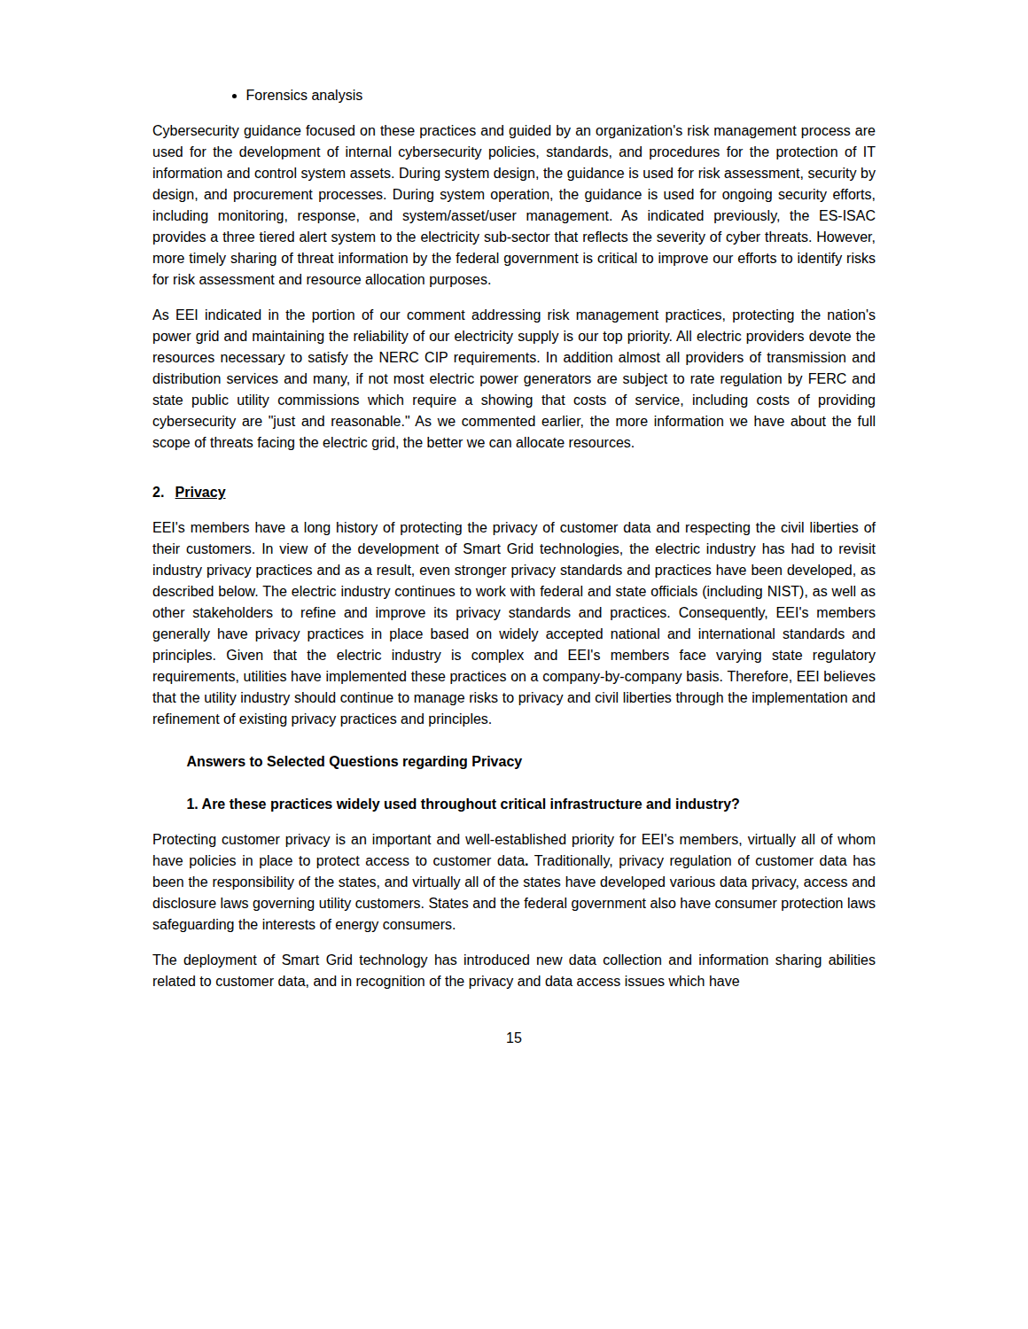Forensics analysis
Cybersecurity guidance focused on these practices and guided by an organization's risk management process are used for the development of internal cybersecurity policies, standards, and procedures for the protection of IT information and control system assets. During system design, the guidance is used for risk assessment, security by design, and procurement processes. During system operation, the guidance is used for ongoing security efforts, including monitoring, response, and system/asset/user management. As indicated previously, the ES-ISAC provides a three tiered alert system to the electricity sub-sector that reflects the severity of cyber threats. However, more timely sharing of threat information by the federal government is critical to improve our efforts to identify risks for risk assessment and resource allocation purposes.
As EEI indicated in the portion of our comment addressing risk management practices, protecting the nation's power grid and maintaining the reliability of our electricity supply is our top priority. All electric providers devote the resources necessary to satisfy the NERC CIP requirements. In addition almost all providers of transmission and distribution services and many, if not most electric power generators are subject to rate regulation by FERC and state public utility commissions which require a showing that costs of service, including costs of providing cybersecurity are "just and reasonable." As we commented earlier, the more information we have about the full scope of threats facing the electric grid, the better we can allocate resources.
2. Privacy
EEI's members have a long history of protecting the privacy of customer data and respecting the civil liberties of their customers. In view of the development of Smart Grid technologies, the electric industry has had to revisit industry privacy practices and as a result, even stronger privacy standards and practices have been developed, as described below. The electric industry continues to work with federal and state officials (including NIST), as well as other stakeholders to refine and improve its privacy standards and practices. Consequently, EEI's members generally have privacy practices in place based on widely accepted national and international standards and principles. Given that the electric industry is complex and EEI's members face varying state regulatory requirements, utilities have implemented these practices on a company-by-company basis. Therefore, EEI believes that the utility industry should continue to manage risks to privacy and civil liberties through the implementation and refinement of existing privacy practices and principles.
Answers to Selected Questions regarding Privacy
1. Are these practices widely used throughout critical infrastructure and industry?
Protecting customer privacy is an important and well-established priority for EEI's members, virtually all of whom have policies in place to protect access to customer data. Traditionally, privacy regulation of customer data has been the responsibility of the states, and virtually all of the states have developed various data privacy, access and disclosure laws governing utility customers. States and the federal government also have consumer protection laws safeguarding the interests of energy consumers.
The deployment of Smart Grid technology has introduced new data collection and information sharing abilities related to customer data, and in recognition of the privacy and data access issues which have
15